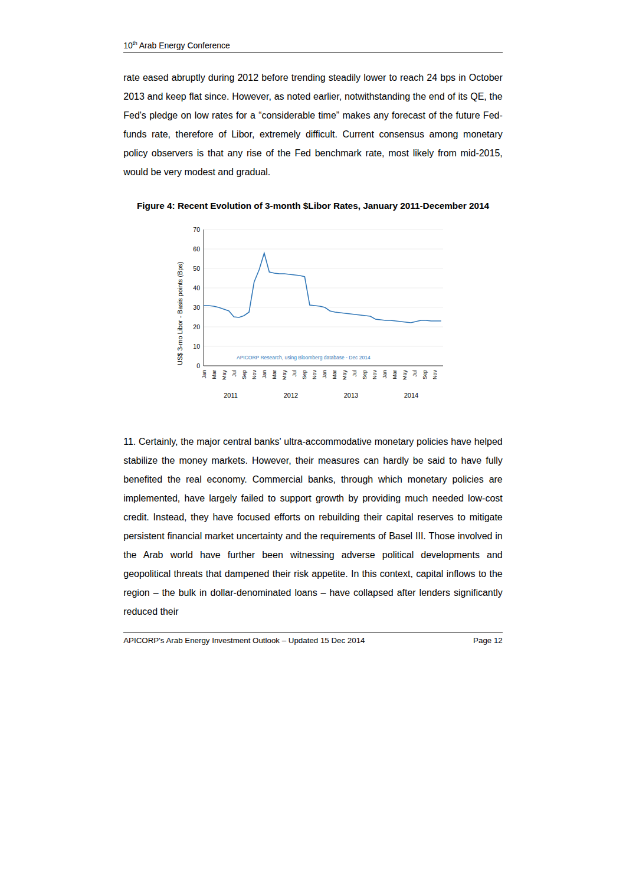10th Arab Energy Conference
rate eased abruptly during 2012 before trending steadily lower to reach 24 bps in October 2013 and keep flat since. However, as noted earlier, notwithstanding the end of its QE, the Fed's pledge on low rates for a “considerable time” makes any forecast of the future Fed-funds rate, therefore of Libor, extremely difficult. Current consensus among monetary policy observers is that any rise of the Fed benchmark rate, most likely from mid-2015, would be very modest and gradual.
Figure 4: Recent Evolution of 3-month $Libor Rates, January 2011-December 2014
US$ 3-mo Libor - Basis points (Bps) 70 60 50 40 30 20 10 0 APICORP Research, using Bloomberg database - Dec 2014 Jan Mar May Jul Sep Nov Jan Mar May Jul Sep Nov Jan Mar May Jul Sep Nov Jan Mar May Jul Sep Nov 2011 2012 2013 2014
11. Certainly, the major central banks' ultra-accommodative monetary policies have helped stabilize the money markets. However, their measures can hardly be said to have fully benefited the real economy. Commercial banks, through which monetary policies are implemented, have largely failed to support growth by providing much needed low-cost credit. Instead, they have focused efforts on rebuilding their capital reserves to mitigate persistent financial market uncertainty and the requirements of Basel III. Those involved in the Arab world have further been witnessing adverse political developments and geopolitical threats that dampened their risk appetite. In this context, capital inflows to the region – the bulk in dollar-denominated loans – have collapsed after lenders significantly reduced their
APICORP's Arab Energy Investment Outlook – Updated 15 Dec 2014 Page 12